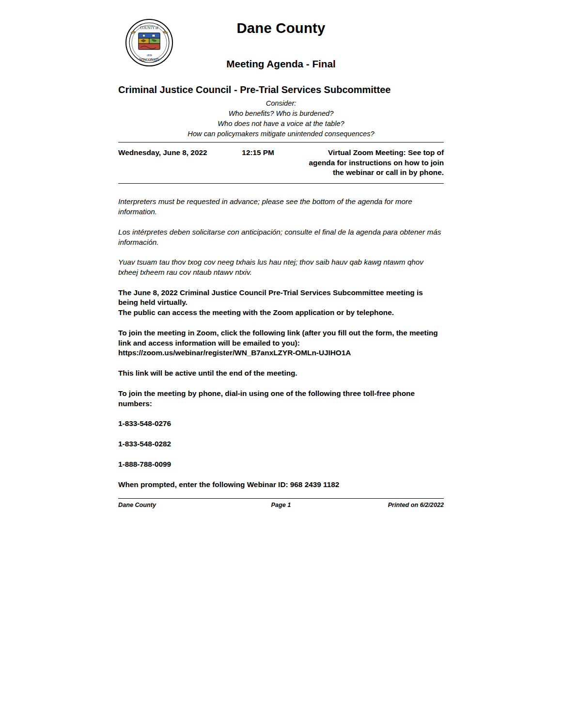COUNTY of WISCONSIN 1839
Dane County
Meeting Agenda - Final
Criminal Justice Council - Pre-Trial Services Subcommittee
Consider:
Who benefits? Who is burdened?
Who does not have a voice at the table?
How can policymakers mitigate unintended consequences?
Wednesday, June 8, 2022
12:15 PM
Virtual Zoom Meeting: See top of agenda for instructions on how to join the webinar or call in by phone.
Interpreters must be requested in advance; please see the bottom of the agenda for more information.
Los intérpretes deben solicitarse con anticipación; consulte el final de la agenda para obtener más información.
Yuav tsuam tau thov txog cov neeg txhais lus hau ntej; thov saib hauv qab kawg ntawm qhov txheej txheem rau cov ntaub ntawv ntxiv.
The June 8, 2022 Criminal Justice Council Pre-Trial Services Subcommittee meeting is being held virtually.
The public can access the meeting with the Zoom application or by telephone.
To join the meeting in Zoom, click the following link (after you fill out the form, the meeting link and access information will be emailed to you):
https://zoom.us/webinar/register/WN_B7anxLZYR-OMLn-UJIHO1A
This link will be active until the end of the meeting.
To join the meeting by phone, dial-in using one of the following three toll-free phone numbers:
1-833-548-0276
1-833-548-0282
1-888-788-0099
When prompted, enter the following Webinar ID: 968 2439 1182
Dane County
Page 1
Printed on 6/2/2022